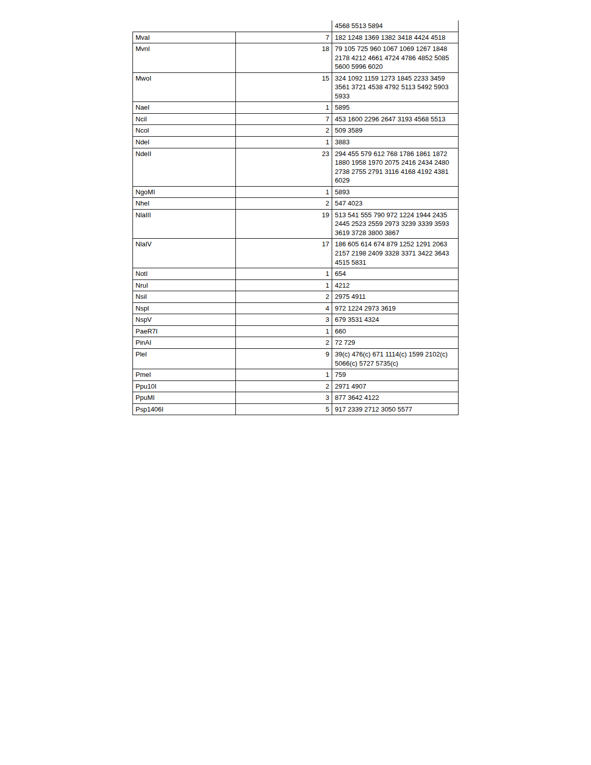| | | 4568 5513 5894 |
| MvaI | 7 | 182 1248 1369 1382 3418 4424 4518 |
| MvnI | 18 | 79 105 725 960 1067 1069 1267 1848 2178 4212 4661 4724 4786 4852 5085 5600 5996 6020 |
| MwoI | 15 | 324 1092 1159 1273 1845 2233 3459 3561 3721 4538 4792 5113 5492 5903 5933 |
| NaeI | 1 | 5895 |
| NciI | 7 | 453 1600 2296 2647 3193 4568 5513 |
| NcoI | 2 | 509 3589 |
| NdeI | 1 | 3883 |
| NdeII | 23 | 294 455 579 612 768 1786 1861 1872 1880 1958 1970 2075 2416 2434 2480 2738 2755 2791 3116 4168 4192 4381 6029 |
| NgoMI | 1 | 5893 |
| NheI | 2 | 547 4023 |
| NlaIII | 19 | 513 541 555 790 972 1224 1944 2435 2445 2523 2559 2973 3239 3339 3593 3619 3728 3800 3867 |
| NlaIV | 17 | 186 605 614 674 879 1252 1291 2063 2157 2198 2409 3328 3371 3422 3643 4515 5831 |
| NotI | 1 | 654 |
| NruI | 1 | 4212 |
| NsiI | 2 | 2975 4911 |
| NspI | 4 | 972 1224 2973 3619 |
| NspV | 3 | 679 3531 4324 |
| PaeR7I | 1 | 660 |
| PinAI | 2 | 72 729 |
| PleI | 9 | 39(c) 476(c) 671 1114(c) 1599 2102(c) 5066(c) 5727 5735(c) |
| PmeI | 1 | 759 |
| Ppu10I | 2 | 2971 4907 |
| PpuMI | 3 | 877 3642 4122 |
| Psp1406I | 5 | 917 2339 2712 3050 5577 |